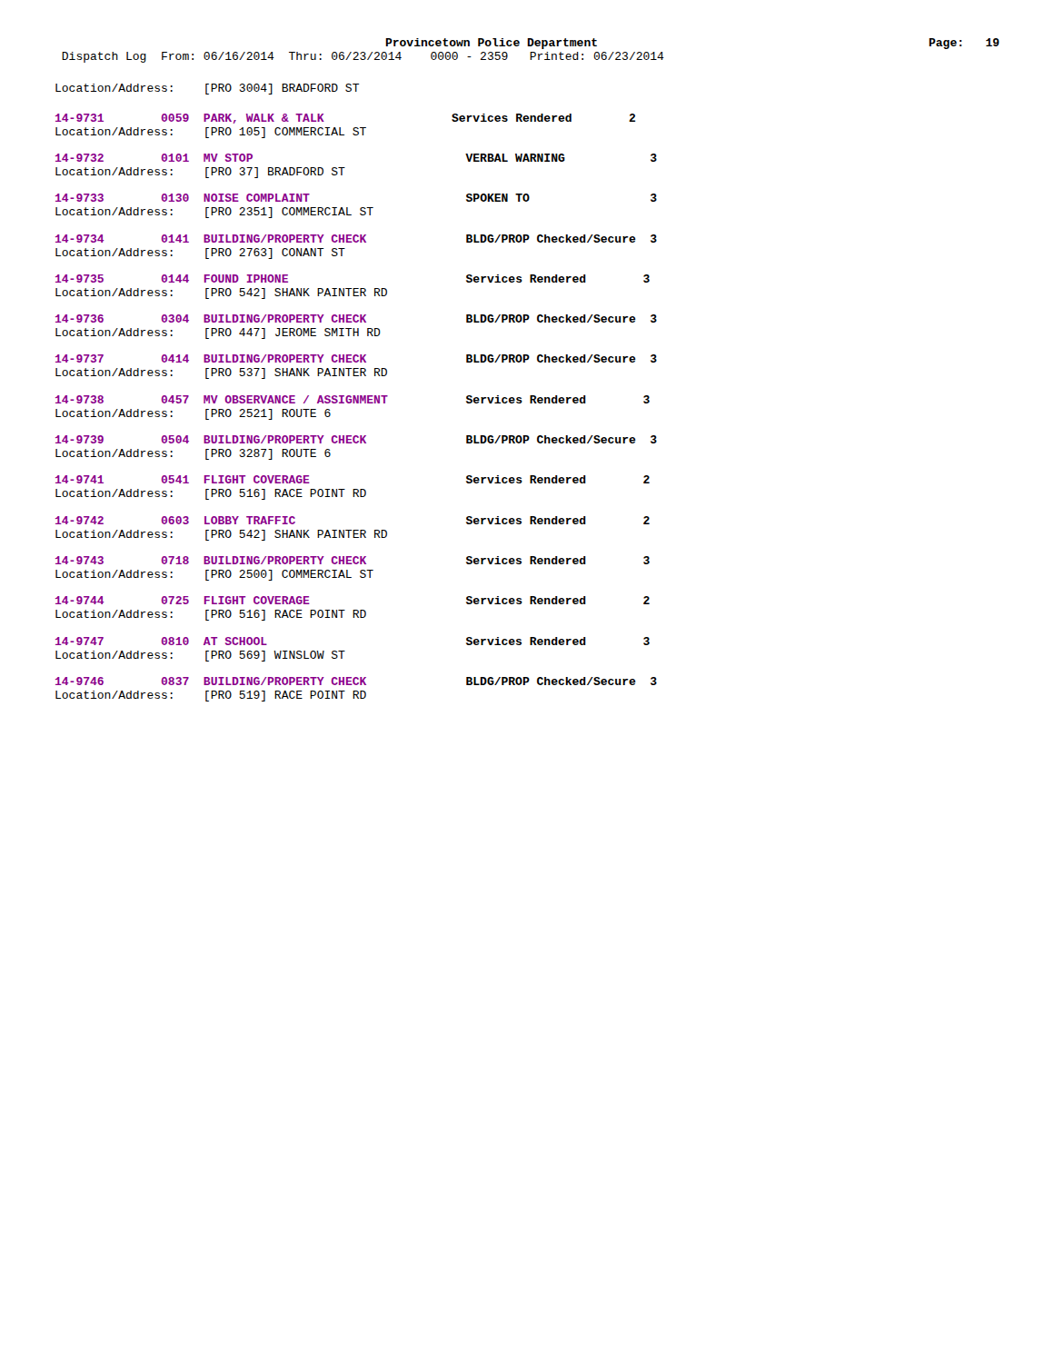Provincetown Police Department
Page: 19
Dispatch Log From: 06/16/2014 Thru: 06/23/2014 0000 - 2359 Printed: 06/23/2014
Location/Address: [PRO 3004] BRADFORD ST
14-9731 0059 PARK, WALK & TALK Services Rendered 2
Location/Address: [PRO 105] COMMERCIAL ST
14-9732 0101 MV STOP VERBAL WARNING 3
Location/Address: [PRO 37] BRADFORD ST
14-9733 0130 NOISE COMPLAINT SPOKEN TO 3
Location/Address: [PRO 2351] COMMERCIAL ST
14-9734 0141 BUILDING/PROPERTY CHECK BLDG/PROP Checked/Secure 3
Location/Address: [PRO 2763] CONANT ST
14-9735 0144 FOUND IPHONE Services Rendered 3
Location/Address: [PRO 542] SHANK PAINTER RD
14-9736 0304 BUILDING/PROPERTY CHECK BLDG/PROP Checked/Secure 3
Location/Address: [PRO 447] JEROME SMITH RD
14-9737 0414 BUILDING/PROPERTY CHECK BLDG/PROP Checked/Secure 3
Location/Address: [PRO 537] SHANK PAINTER RD
14-9738 0457 MV OBSERVANCE / ASSIGNMENT Services Rendered 3
Location/Address: [PRO 2521] ROUTE 6
14-9739 0504 BUILDING/PROPERTY CHECK BLDG/PROP Checked/Secure 3
Location/Address: [PRO 3287] ROUTE 6
14-9741 0541 FLIGHT COVERAGE Services Rendered 2
Location/Address: [PRO 516] RACE POINT RD
14-9742 0603 LOBBY TRAFFIC Services Rendered 2
Location/Address: [PRO 542] SHANK PAINTER RD
14-9743 0718 BUILDING/PROPERTY CHECK Services Rendered 3
Location/Address: [PRO 2500] COMMERCIAL ST
14-9744 0725 FLIGHT COVERAGE Services Rendered 2
Location/Address: [PRO 516] RACE POINT RD
14-9747 0810 AT SCHOOL Services Rendered 3
Location/Address: [PRO 569] WINSLOW ST
14-9746 0837 BUILDING/PROPERTY CHECK BLDG/PROP Checked/Secure 3
Location/Address: [PRO 519] RACE POINT RD